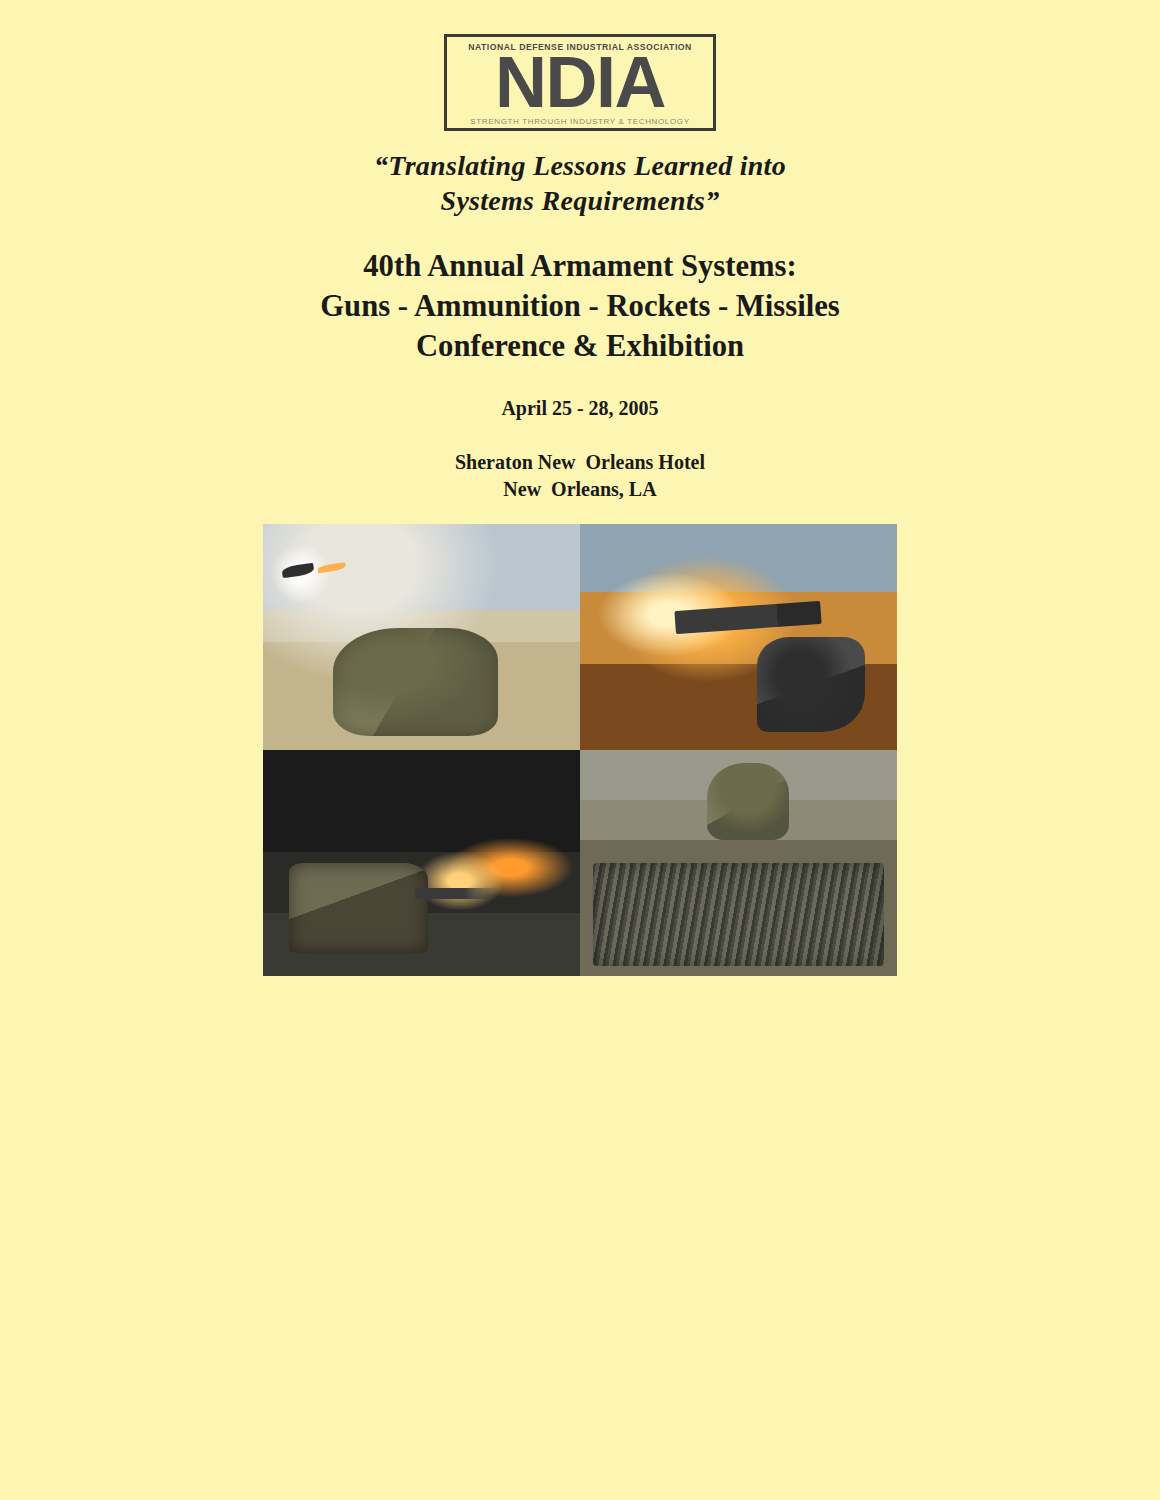National Defense Industrial Association
NDIA
Strength Through Industry & Technology
“Translating Lessons Learned into
Systems Requirements”
40th Annual Armament Systems:
Guns - Ammunition - Rockets - Missiles
Conference & Exhibition
April 25 - 28, 2005
Sheraton New Orleans Hotel
New Orleans, LA